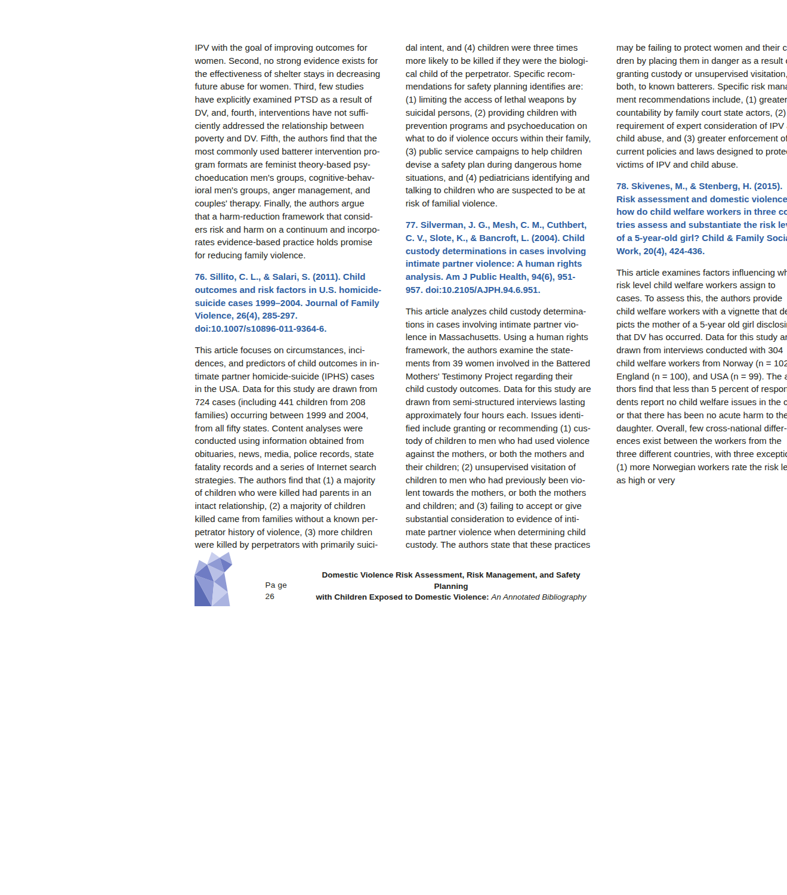IPV with the goal of improving outcomes for women. Second, no strong evidence exists for the effectiveness of shelter stays in decreasing future abuse for women. Third, few studies have explicitly examined PTSD as a result of DV, and, fourth, interventions have not sufficiently addressed the relationship between poverty and DV. Fifth, the authors find that the most commonly used batterer intervention program formats are feminist theory-based psychoeducation men's groups, cognitive-behavioral men's groups, anger management, and couples' therapy. Finally, the authors argue that a harm-reduction framework that considers risk and harm on a continuum and incorporates evidence-based practice holds promise for reducing family violence.
76. Sillito, C. L., & Salari, S. (2011). Child outcomes and risk factors in U.S. homicide-suicide cases 1999–2004. Journal of Family Violence, 26(4), 285-297. doi:10.1007/s10896-011-9364-6.
This article focuses on circumstances, incidences, and predictors of child outcomes in intimate partner homicide-suicide (IPHS) cases in the USA. Data for this study are drawn from 724 cases (including 441 children from 208 families) occurring between 1999 and 2004, from all fifty states. Content analyses were conducted using information obtained from obituaries, news, media, police records, state fatality records and a series of Internet search strategies. The authors find that (1) a majority of children who were killed had parents in an intact relationship, (2) a majority of children killed came from families without a known perpetrator history of violence, (3) more children were killed by perpetrators with primarily suicidal intent, and (4) children were three times more likely to be killed if they were the biological child of the perpetrator. Specific recommendations for safety planning identifies are: (1) limiting the access of lethal weapons by suicidal persons, (2) providing children with prevention programs and psychoeducation on what to do if violence occurs within their family, (3) public service campaigns to help children devise a safety plan during dangerous home situations, and (4) pediatricians identifying and talking to children who are suspected to be at risk of familial violence.
77. Silverman, J. G., Mesh, C. M., Cuthbert, C. V., Slote, K., & Bancroft, L. (2004). Child custody determinations in cases involving intimate partner violence: A human rights analysis. Am J Public Health, 94(6), 951-957. doi:10.2105/AJPH.94.6.951.
This article analyzes child custody determinations in cases involving intimate partner violence in Massachusetts. Using a human rights framework, the authors examine the statements from 39 women involved in the Battered Mothers' Testimony Project regarding their child custody outcomes. Data for this study are drawn from semi-structured interviews lasting approximately four hours each. Issues identified include granting or recommending (1) custody of children to men who had used violence against the mothers, or both the mothers and their children; (2) unsupervised visitation of children to men who had previously been violent towards the mothers, or both the mothers and children; and (3) failing to accept or give substantial consideration to evidence of intimate partner violence when determining child custody. The authors state that these practices may be failing to protect women and their children by placing them in danger as a result of granting custody or unsupervised visitation, or both, to known batterers. Specific risk management recommendations include, (1) greater accountability by family court state actors, (2) a requirement of expert consideration of IPV and child abuse, and (3) greater enforcement of current policies and laws designed to protect victims of IPV and child abuse.
78. Skivenes, M., & Stenberg, H. (2015). Risk assessment and domestic violence - how do child welfare workers in three countries assess and substantiate the risk level of a 5-year-old girl? Child & Family Social Work, 20(4), 424-436.
This article examines factors influencing what risk level child welfare workers assign to cases. To assess this, the authors provide child welfare workers with a vignette that depicts the mother of a 5-year old girl disclosing that DV has occurred. Data for this study are drawn from interviews conducted with 304 child welfare workers from Norway (n = 102), England (n = 100), and USA (n = 99). The authors find that less than 5 percent of respondents report no child welfare issues in the case or that there has been no acute harm to the daughter. Overall, few cross-national differences exist between the workers from the three different countries, with three exceptions: (1) more Norwegian workers rate the risk level as high or very
Pa ge 26 Domestic Violence Risk Assessment, Risk Management, and Safety Planning
with Children Exposed to Domestic Violence: An Annotated Bibliography